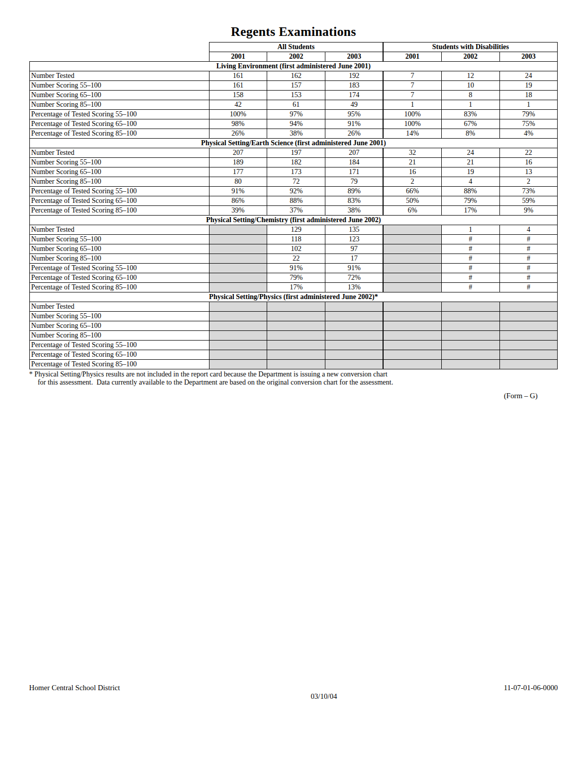Regents Examinations
| | All Students | Students with Disabilities |
| | 2001 | 2002 | 2003 | 2001 | 2002 | 2003 |
| Living Environment (first administered June 2001) |
| Number Tested | 161 | 162 | 192 | 7 | 12 | 24 |
| Number Scoring 55–100 | 161 | 157 | 183 | 7 | 10 | 19 |
| Number Scoring 65–100 | 158 | 153 | 174 | 7 | 8 | 18 |
| Number Scoring 85–100 | 42 | 61 | 49 | 1 | 1 | 1 |
| Percentage of Tested Scoring 55–100 | 100% | 97% | 95% | 100% | 83% | 79% |
| Percentage of Tested Scoring 65–100 | 98% | 94% | 91% | 100% | 67% | 75% |
| Percentage of Tested Scoring 85–100 | 26% | 38% | 26% | 14% | 8% | 4% |
| Physical Setting/Earth Science (first administered June 2001) |
| Number Tested | 207 | 197 | 207 | 32 | 24 | 22 |
| Number Scoring 55–100 | 189 | 182 | 184 | 21 | 21 | 16 |
| Number Scoring 65–100 | 177 | 173 | 171 | 16 | 19 | 13 |
| Number Scoring 85–100 | 80 | 72 | 79 | 2 | 4 | 2 |
| Percentage of Tested Scoring 55–100 | 91% | 92% | 89% | 66% | 88% | 73% |
| Percentage of Tested Scoring 65–100 | 86% | 88% | 83% | 50% | 79% | 59% |
| Percentage of Tested Scoring 85–100 | 39% | 37% | 38% | 6% | 17% | 9% |
| Physical Setting/Chemistry (first administered June 2002) |
| Number Tested | | 129 | 135 | | 1 | 4 |
| Number Scoring 55–100 | | 118 | 123 | | # | # |
| Number Scoring 65–100 | | 102 | 97 | | # | # |
| Number Scoring 85–100 | | 22 | 17 | | # | # |
| Percentage of Tested Scoring 55–100 | | 91% | 91% | | # | # |
| Percentage of Tested Scoring 65–100 | | 79% | 72% | | # | # |
| Percentage of Tested Scoring 85–100 | | 17% | 13% | | # | # |
| Physical Setting/Physics (first administered June 2002)* |
| Number Tested | | | | | | |
| Number Scoring 55–100 | | | | | | |
| Number Scoring 65–100 | | | | | | |
| Number Scoring 85–100 | | | | | | |
| Percentage of Tested Scoring 55–100 | | | | | | |
| Percentage of Tested Scoring 65–100 | | | | | | |
| Percentage of Tested Scoring 85–100 | | | | | | |
* Physical Setting/Physics results are not included in the report card because the Department is issuing a new conversion chart for this assessment. Data currently available to the Department are based on the original conversion chart for the assessment.
(Form – G)
Homer Central School District 11-07-01-06-0000
03/10/04